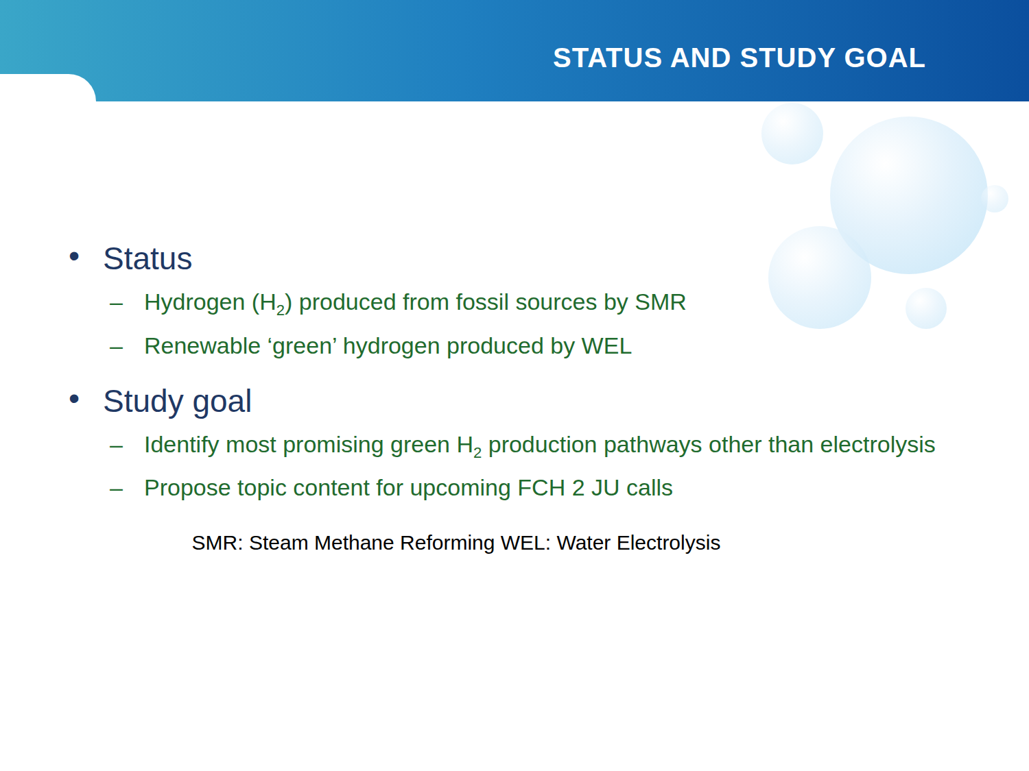STATUS AND STUDY GOAL
Status
Hydrogen (H2) produced from fossil sources by SMR
Renewable ‘green’ hydrogen produced by WEL
Study goal
Identify most promising green H2 production pathways other than electrolysis
Propose topic content for upcoming FCH 2 JU calls
SMR: Steam Methane Reforming WEL: Water Electrolysis